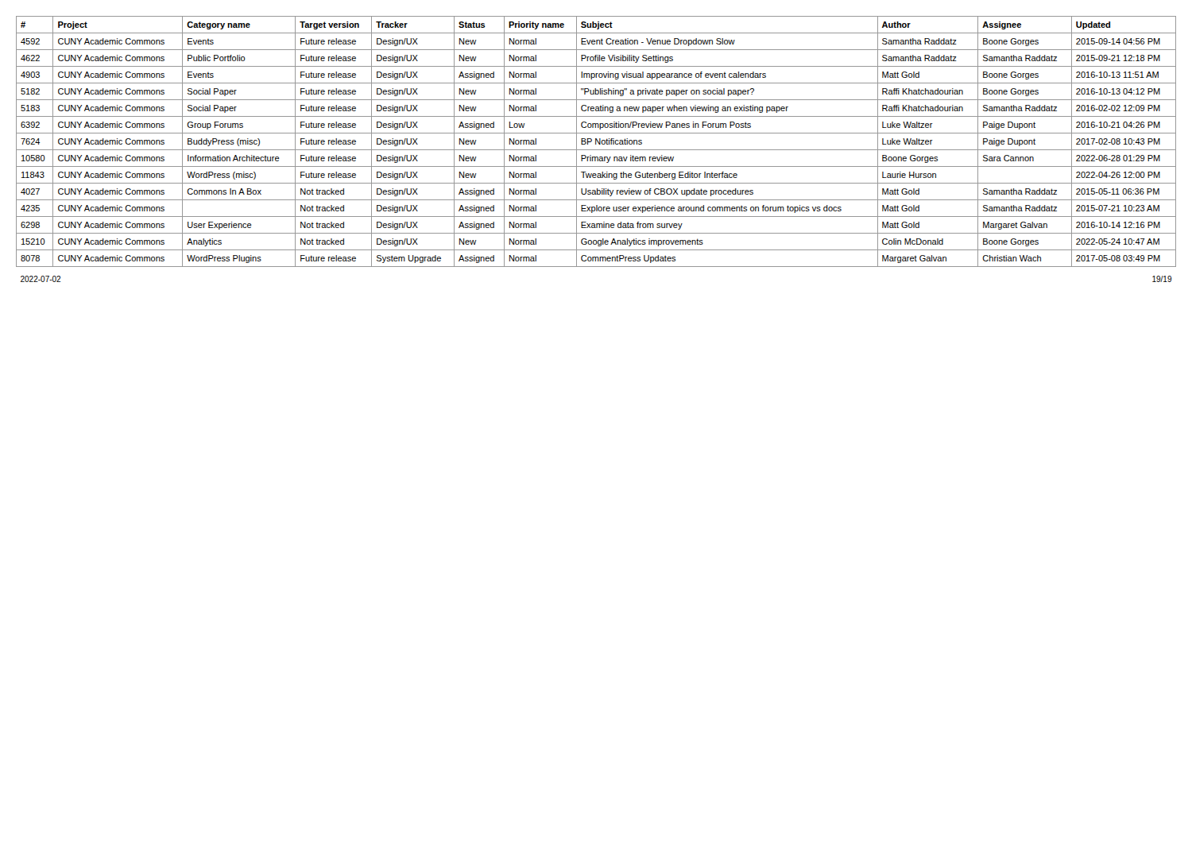Redmine-style issue listing
| # | Project | Category name | Target version | Tracker | Status | Priority name | Subject | Author | Assignee | Updated |
| --- | --- | --- | --- | --- | --- | --- | --- | --- | --- | --- |
| 4592 | CUNY Academic Commons | Events | Future release | Design/UX | New | Normal | Event Creation - Venue Dropdown Slow | Samantha Raddatz | Boone Gorges | 2015-09-14 04:56 PM |
| 4622 | CUNY Academic Commons | Public Portfolio | Future release | Design/UX | New | Normal | Profile Visibility Settings | Samantha Raddatz | Samantha Raddatz | 2015-09-21 12:18 PM |
| 4903 | CUNY Academic Commons | Events | Future release | Design/UX | Assigned | Normal | Improving visual appearance of event calendars | Matt Gold | Boone Gorges | 2016-10-13 11:51 AM |
| 5182 | CUNY Academic Commons | Social Paper | Future release | Design/UX | New | Normal | "Publishing" a private paper on social paper? | Raffi Khatchadourian | Boone Gorges | 2016-10-13 04:12 PM |
| 5183 | CUNY Academic Commons | Social Paper | Future release | Design/UX | New | Normal | Creating a new paper when viewing an existing paper | Raffi Khatchadourian | Samantha Raddatz | 2016-02-02 12:09 PM |
| 6392 | CUNY Academic Commons | Group Forums | Future release | Design/UX | Assigned | Low | Composition/Preview Panes in Forum Posts | Luke Waltzer | Paige Dupont | 2016-10-21 04:26 PM |
| 7624 | CUNY Academic Commons | BuddyPress (misc) | Future release | Design/UX | New | Normal | BP Notifications | Luke Waltzer | Paige Dupont | 2017-02-08 10:43 PM |
| 10580 | CUNY Academic Commons | Information Architecture | Future release | Design/UX | New | Normal | Primary nav item review | Boone Gorges | Sara Cannon | 2022-06-28 01:29 PM |
| 11843 | CUNY Academic Commons | WordPress (misc) | Future release | Design/UX | New | Normal | Tweaking the Gutenberg Editor Interface | Laurie Hurson | | 2022-04-26 12:00 PM |
| 4027 | CUNY Academic Commons | Commons In A Box | Not tracked | Design/UX | Assigned | Normal | Usability review of CBOX update procedures | Matt Gold | Samantha Raddatz | 2015-05-11 06:36 PM |
| 4235 | CUNY Academic Commons | | Not tracked | Design/UX | Assigned | Normal | Explore user experience around comments on forum topics vs docs | Matt Gold | Samantha Raddatz | 2015-07-21 10:23 AM |
| 6298 | CUNY Academic Commons | User Experience | Not tracked | Design/UX | Assigned | Normal | Examine data from survey | Matt Gold | Margaret Galvan | 2016-10-14 12:16 PM |
| 15210 | CUNY Academic Commons | Analytics | Not tracked | Design/UX | New | Normal | Google Analytics improvements | Colin McDonald | Boone Gorges | 2022-05-24 10:47 AM |
| 8078 | CUNY Academic Commons | WordPress Plugins | Future release | System Upgrade | Assigned | Normal | CommentPress Updates | Margaret Galvan | Christian Wach | 2017-05-08 03:49 PM |
| 2022-07-02 | 19/19 |